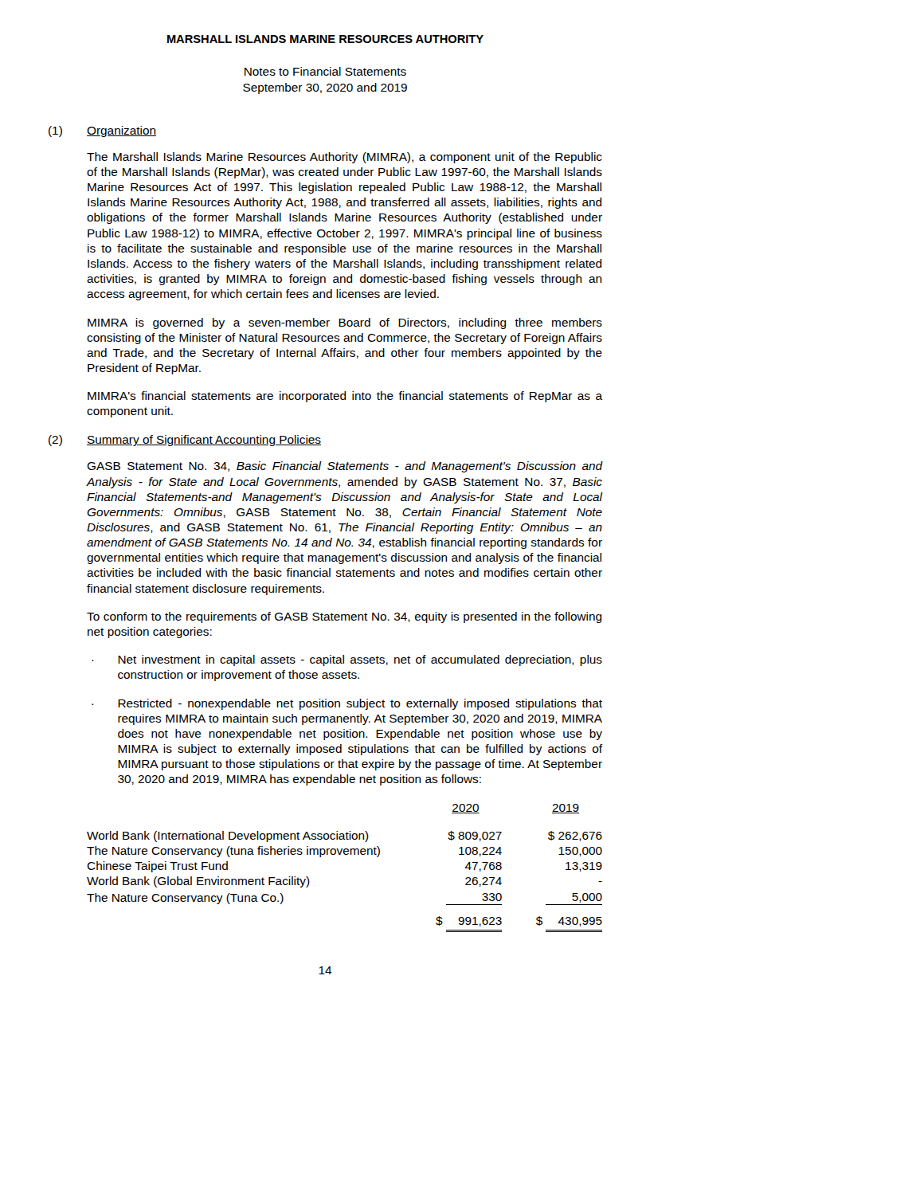MARSHALL ISLANDS MARINE RESOURCES AUTHORITY
Notes to Financial Statements
September 30, 2020 and 2019
(1) Organization
The Marshall Islands Marine Resources Authority (MIMRA), a component unit of the Republic of the Marshall Islands (RepMar), was created under Public Law 1997-60, the Marshall Islands Marine Resources Act of 1997. This legislation repealed Public Law 1988-12, the Marshall Islands Marine Resources Authority Act, 1988, and transferred all assets, liabilities, rights and obligations of the former Marshall Islands Marine Resources Authority (established under Public Law 1988-12) to MIMRA, effective October 2, 1997. MIMRA's principal line of business is to facilitate the sustainable and responsible use of the marine resources in the Marshall Islands. Access to the fishery waters of the Marshall Islands, including transshipment related activities, is granted by MIMRA to foreign and domestic-based fishing vessels through an access agreement, for which certain fees and licenses are levied.
MIMRA is governed by a seven-member Board of Directors, including three members consisting of the Minister of Natural Resources and Commerce, the Secretary of Foreign Affairs and Trade, and the Secretary of Internal Affairs, and other four members appointed by the President of RepMar.
MIMRA's financial statements are incorporated into the financial statements of RepMar as a component unit.
(2) Summary of Significant Accounting Policies
GASB Statement No. 34, Basic Financial Statements - and Management's Discussion and Analysis - for State and Local Governments, amended by GASB Statement No. 37, Basic Financial Statements-and Management's Discussion and Analysis-for State and Local Governments: Omnibus, GASB Statement No. 38, Certain Financial Statement Note Disclosures, and GASB Statement No. 61, The Financial Reporting Entity: Omnibus – an amendment of GASB Statements No. 14 and No. 34, establish financial reporting standards for governmental entities which require that management's discussion and analysis of the financial activities be included with the basic financial statements and notes and modifies certain other financial statement disclosure requirements.
To conform to the requirements of GASB Statement No. 34, equity is presented in the following net position categories:
· Net investment in capital assets - capital assets, net of accumulated depreciation, plus construction or improvement of those assets.
· Restricted - nonexpendable net position subject to externally imposed stipulations that requires MIMRA to maintain such permanently. At September 30, 2020 and 2019, MIMRA does not have nonexpendable net position. Expendable net position whose use by MIMRA is subject to externally imposed stipulations that can be fulfilled by actions of MIMRA pursuant to those stipulations or that expire by the passage of time. At September 30, 2020 and 2019, MIMRA has expendable net position as follows:
| | 2020 | 2019 |
| World Bank (International Development Association) | $ 809,027 | $ 262,676 |
| The Nature Conservancy (tuna fisheries improvement) | 108,224 | 150,000 |
| Chinese Taipei Trust Fund | 47,768 | 13,319 |
| World Bank (Global Environment Facility) | 26,274 | - |
| The Nature Conservancy (Tuna Co.) | 330 | 5,000 |
| | $ 991,623 | $ 430,995 |
14